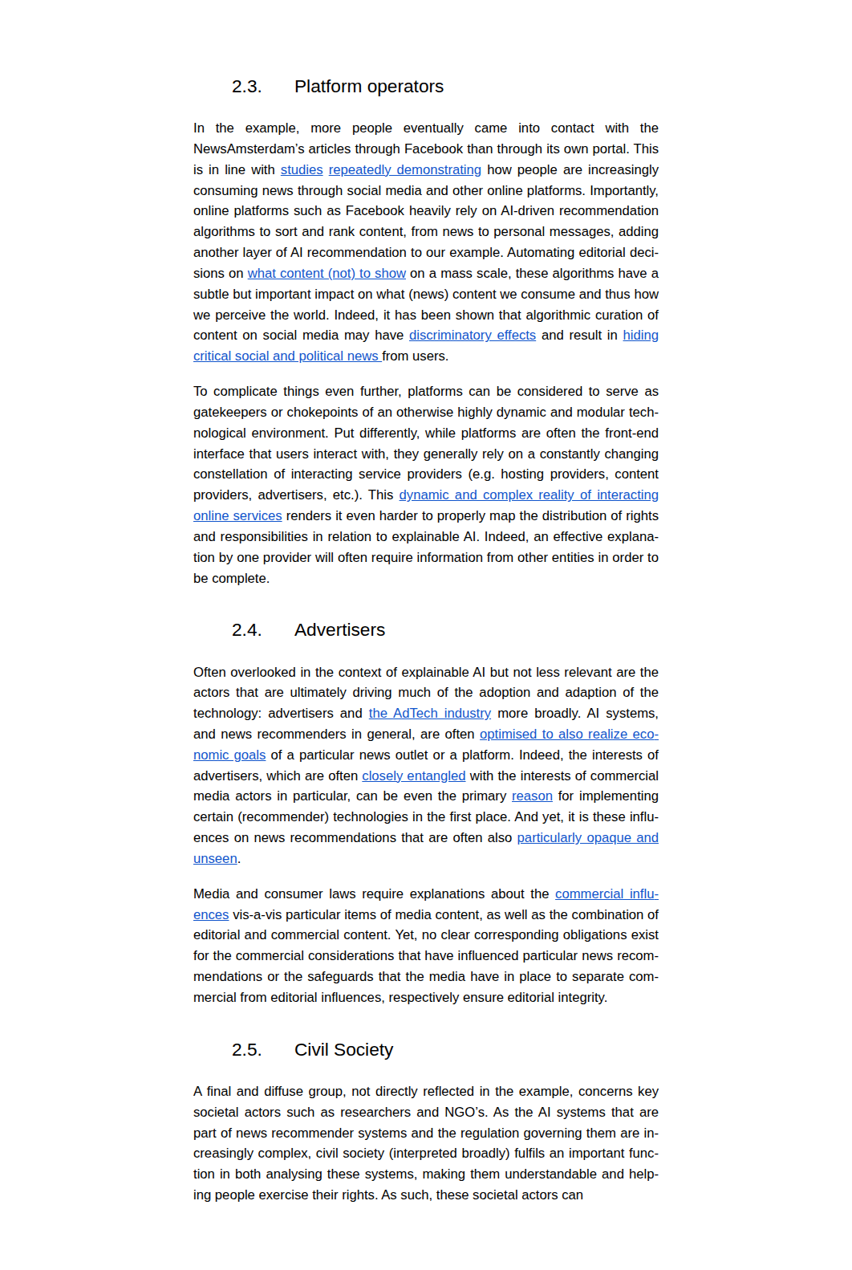2.3. Platform operators
In the example, more people eventually came into contact with the NewsAmsterdam’s articles through Facebook than through its own portal. This is in line with studies repeatedly demonstrating how people are increasingly consuming news through social media and other online platforms. Importantly, online platforms such as Facebook heavily rely on AI-driven recommendation algorithms to sort and rank content, from news to personal messages, adding another layer of AI recommendation to our example. Automating editorial decisions on what content (not) to show on a mass scale, these algorithms have a subtle but important impact on what (news) content we consume and thus how we perceive the world. Indeed, it has been shown that algorithmic curation of content on social media may have discriminatory effects and result in hiding critical social and political news from users.
To complicate things even further, platforms can be considered to serve as gatekeepers or chokepoints of an otherwise highly dynamic and modular technological environment. Put differently, while platforms are often the front-end interface that users interact with, they generally rely on a constantly changing constellation of interacting service providers (e.g. hosting providers, content providers, advertisers, etc.). This dynamic and complex reality of interacting online services renders it even harder to properly map the distribution of rights and responsibilities in relation to explainable AI. Indeed, an effective explanation by one provider will often require information from other entities in order to be complete.
2.4. Advertisers
Often overlooked in the context of explainable AI but not less relevant are the actors that are ultimately driving much of the adoption and adaption of the technology: advertisers and the AdTech industry more broadly. AI systems, and news recommenders in general, are often optimised to also realize economic goals of a particular news outlet or a platform. Indeed, the interests of advertisers, which are often closely entangled with the interests of commercial media actors in particular, can be even the primary reason for implementing certain (recommender) technologies in the first place. And yet, it is these influences on news recommendations that are often also particularly opaque and unseen.
Media and consumer laws require explanations about the commercial influences vis-a-vis particular items of media content, as well as the combination of editorial and commercial content. Yet, no clear corresponding obligations exist for the commercial considerations that have influenced particular news recommendations or the safeguards that the media have in place to separate commercial from editorial influences, respectively ensure editorial integrity.
2.5. Civil Society
A final and diffuse group, not directly reflected in the example, concerns key societal actors such as researchers and NGO’s. As the AI systems that are part of news recommender systems and the regulation governing them are increasingly complex, civil society (interpreted broadly) fulfils an important function in both analysing these systems, making them understandable and helping people exercise their rights. As such, these societal actors can